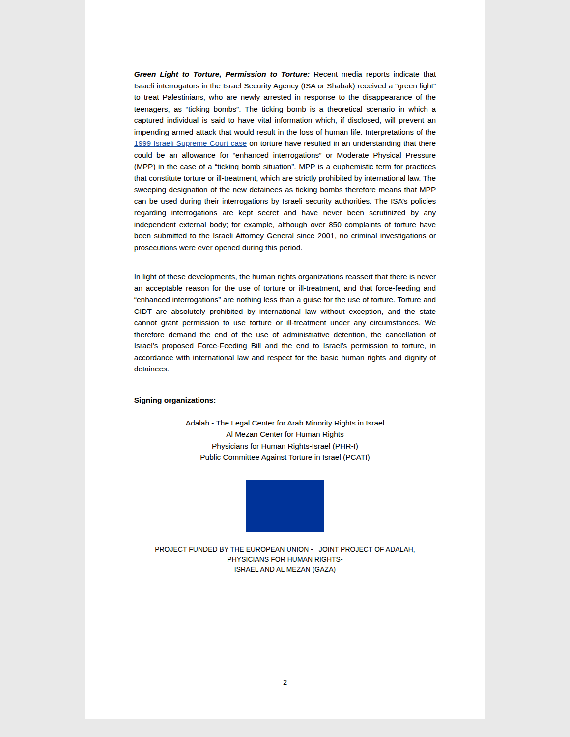Green Light to Torture, Permission to Torture: Recent media reports indicate that Israeli interrogators in the Israel Security Agency (ISA or Shabak) received a “green light” to treat Palestinians, who are newly arrested in response to the disappearance of the teenagers, as “ticking bombs”. The ticking bomb is a theoretical scenario in which a captured individual is said to have vital information which, if disclosed, will prevent an impending armed attack that would result in the loss of human life. Interpretations of the 1999 Israeli Supreme Court case on torture have resulted in an understanding that there could be an allowance for “enhanced interrogations” or Moderate Physical Pressure (MPP) in the case of a “ticking bomb situation”. MPP is a euphemistic term for practices that constitute torture or ill-treatment, which are strictly prohibited by international law. The sweeping designation of the new detainees as ticking bombs therefore means that MPP can be used during their interrogations by Israeli security authorities. The ISA’s policies regarding interrogations are kept secret and have never been scrutinized by any independent external body; for example, although over 850 complaints of torture have been submitted to the Israeli Attorney General since 2001, no criminal investigations or prosecutions were ever opened during this period.
In light of these developments, the human rights organizations reassert that there is never an acceptable reason for the use of torture or ill-treatment, and that force-feeding and “enhanced interrogations” are nothing less than a guise for the use of torture. Torture and CIDT are absolutely prohibited by international law without exception, and the state cannot grant permission to use torture or ill-treatment under any circumstances. We therefore demand the end of the use of administrative detention, the cancellation of Israel’s proposed Force-Feeding Bill and the end to Israel’s permission to torture, in accordance with international law and respect for the basic human rights and dignity of detainees.
Signing organizations:
Adalah - The Legal Center for Arab Minority Rights in Israel
Al Mezan Center for Human Rights
Physicians for Human Rights-Israel (PHR-I)
Public Committee Against Torture in Israel (PCATI)
PROJECT FUNDED BY THE EUROPEAN UNION - JOINT PROJECT OF ADALAH, PHYSICIANS FOR HUMAN RIGHTS-
ISRAEL AND AL MEZAN (GAZA)
2